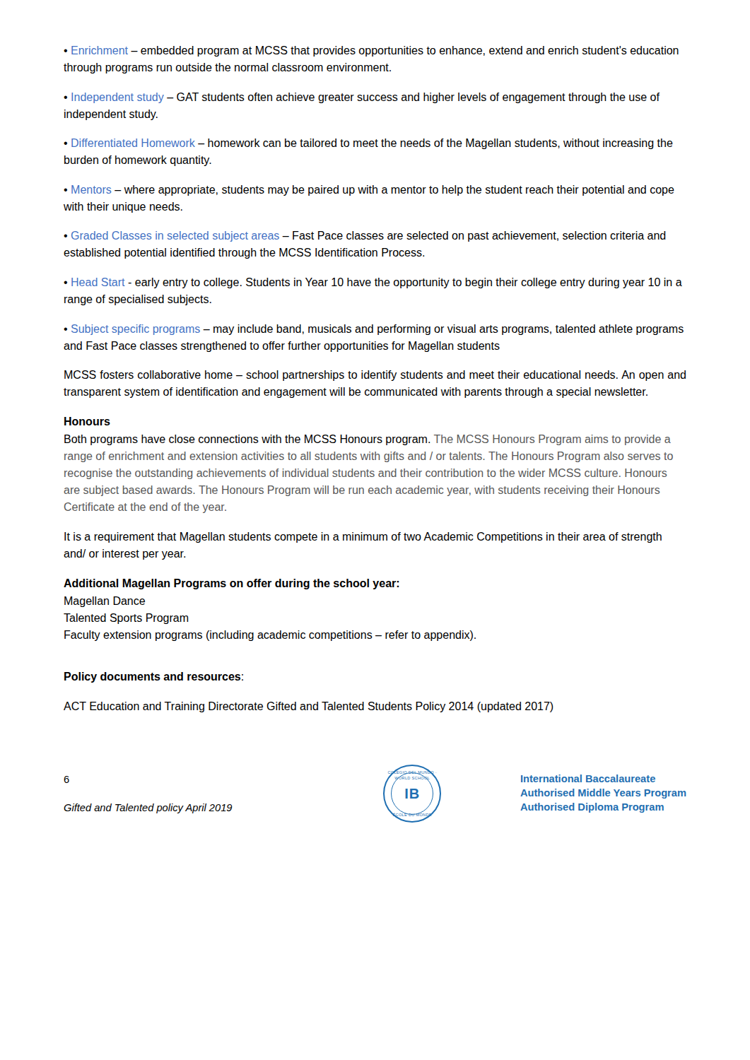• Enrichment – embedded program at MCSS that provides opportunities to enhance, extend and enrich student's education through programs run outside the normal classroom environment.
• Independent study – GAT students often achieve greater success and higher levels of engagement through the use of independent study.
• Differentiated Homework – homework can be tailored to meet the needs of the Magellan students, without increasing the burden of homework quantity.
• Mentors – where appropriate, students may be paired up with a mentor to help the student reach their potential and cope with their unique needs.
• Graded Classes in selected subject areas – Fast Pace classes are selected on past achievement, selection criteria and established potential identified through the MCSS Identification Process.
• Head Start - early entry to college. Students in Year 10 have the opportunity to begin their college entry during year 10 in a range of specialised subjects.
• Subject specific programs – may include band, musicals and performing or visual arts programs, talented athlete programs and Fast Pace classes strengthened to offer further opportunities for Magellan students
MCSS fosters collaborative home – school partnerships to identify students and meet their educational needs. An open and transparent system of identification and engagement will be communicated with parents through a special newsletter.
Honours
Both programs have close connections with the MCSS Honours program. The MCSS Honours Program aims to provide a range of enrichment and extension activities to all students with gifts and / or talents. The Honours Program also serves to recognise the outstanding achievements of individual students and their contribution to the wider MCSS culture. Honours are subject based awards. The Honours Program will be run each academic year, with students receiving their Honours Certificate at the end of the year.
It is a requirement that Magellan students compete in a minimum of two Academic Competitions in their area of strength and/ or interest per year.
Additional Magellan Programs on offer during the school year:
Magellan Dance
Talented Sports Program
Faculty extension programs (including academic competitions – refer to appendix).
Policy documents and resources:
ACT Education and Training Directorate Gifted and Talented Students Policy 2014 (updated 2017)
6
Gifted and Talented policy April 2019
COLEGIO DEL MUNDO · WORLD SCHOOL
IB
ÉCOLE DU MONDE
International Baccalaureate
Authorised Middle Years Program
Authorised Diploma Program